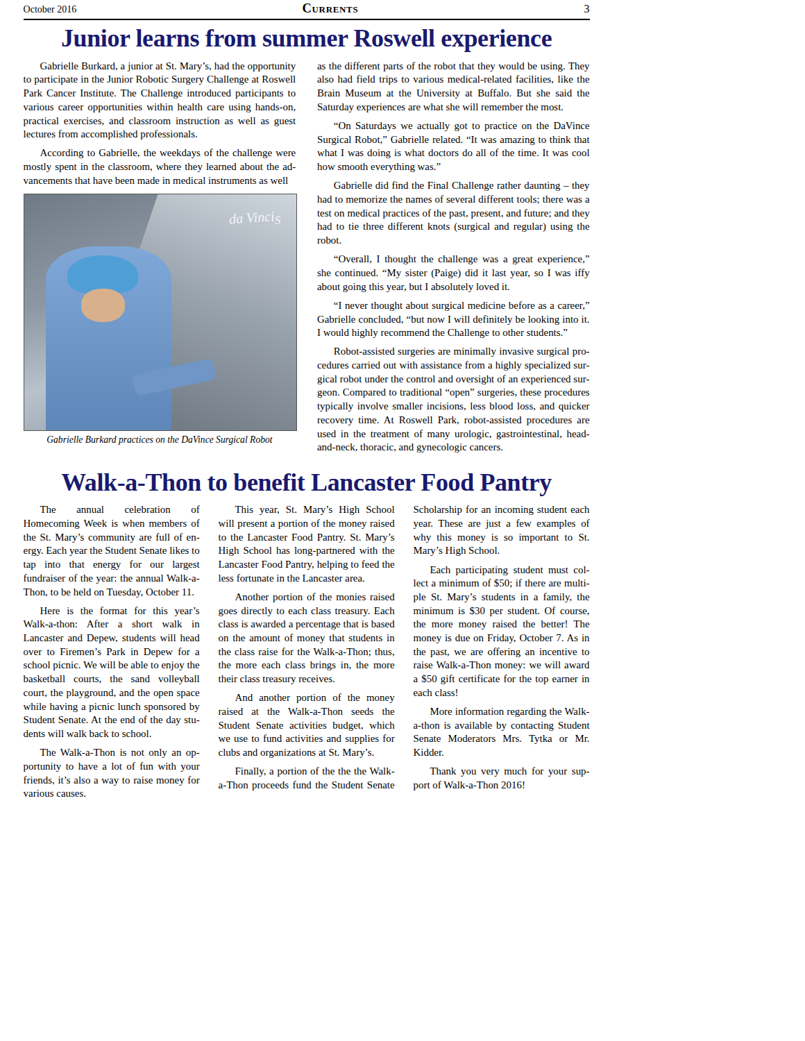October 2016
Currents
3
Junior learns from summer Roswell experience
Gabrielle Burkard, a junior at St. Mary’s, had the opportunity to participate in the Junior Robotic Surgery Challenge at Roswell Park Cancer Institute. The Challenge introduced participants to various career opportunities within health care using hands-on, practical exercises, and classroom instruction as well as guest lectures from accomplished professionals.
According to Gabrielle, the weekdays of the challenge were mostly spent in the classroom, where they learned about the advancements that have been made in medical instruments as well
da VinciS
Gabrielle Burkard practices on the DaVince Surgical Robot
as the different parts of the robot that they would be using. They also had field trips to various medical-related facilities, like the Brain Museum at the University at Buffalo. But she said the Saturday experiences are what she will remember the most.
“On Saturdays we actually got to practice on the DaVince Surgical Robot,” Gabrielle related. “It was amazing to think that what I was doing is what doctors do all of the time. It was cool how smooth everything was.”
Gabrielle did find the Final Challenge rather daunting – they had to memorize the names of several different tools; there was a test on medical practices of the past, present, and future; and they had to tie three different knots (surgical and regular) using the robot.
“Overall, I thought the challenge was a great experience,” she continued. “My sister (Paige) did it last year, so I was iffy about going this year, but I absolutely loved it.
“I never thought about surgical medicine before as a career,” Gabrielle concluded, “but now I will definitely be looking into it. I would highly recommend the Challenge to other students.”
Robot-assisted surgeries are minimally invasive surgical procedures carried out with assistance from a highly specialized surgical robot under the control and oversight of an experienced surgeon. Compared to traditional “open” surgeries, these procedures typically involve smaller incisions, less blood loss, and quicker recovery time. At Roswell Park, robot-assisted procedures are used in the treatment of many urologic, gastrointestinal, head-and-neck, thoracic, and gynecologic cancers.
Walk-a-Thon to benefit Lancaster Food Pantry
The annual celebration of Homecoming Week is when members of the St. Mary’s community are full of energy. Each year the Student Senate likes to tap into that energy for our largest fundraiser of the year: the annual Walk-a-Thon, to be held on Tuesday, October 11.
Here is the format for this year’s Walk-a-thon: After a short walk in Lancaster and Depew, students will head over to Firemen’s Park in Depew for a school picnic. We will be able to enjoy the basketball courts, the sand volleyball court, the playground, and the open space while having a picnic lunch sponsored by Student Senate. At the end of the day students will walk back to school.
The Walk-a-Thon is not only an opportunity to have a lot of fun with your friends, it’s also a way to raise money for various causes.
This year, St. Mary’s High School will present a portion of the money raised to the Lancaster Food Pantry. St. Mary’s High School has long-partnered with the Lancaster Food Pantry, helping to feed the less fortunate in the Lancaster area.
Another portion of the monies raised goes directly to each class treasury. Each class is awarded a percentage that is based on the amount of money that students in the class raise for the Walk-a-Thon; thus, the more each class brings in, the more their class treasury receives.
And another portion of the money raised at the Walk-a-Thon seeds the Student Senate activities budget, which we use to fund activities and supplies for clubs and organizations at St. Mary’s.
Finally, a portion of the the the Walk-a-Thon proceeds fund the Student Senate Scholarship for an incoming student each year. These are just a few examples of why this money is so important to St. Mary’s High School.
Each participating student must collect a minimum of $50; if there are multiple St. Mary’s students in a family, the minimum is $30 per student. Of course, the more money raised the better! The money is due on Friday, October 7. As in the past, we are offering an incentive to raise Walk-a-Thon money: we will award a $50 gift certificate for the top earner in each class!
More information regarding the Walk-a-thon is available by contacting Student Senate Moderators Mrs. Tytka or Mr. Kidder.
Thank you very much for your support of Walk-a-Thon 2016!